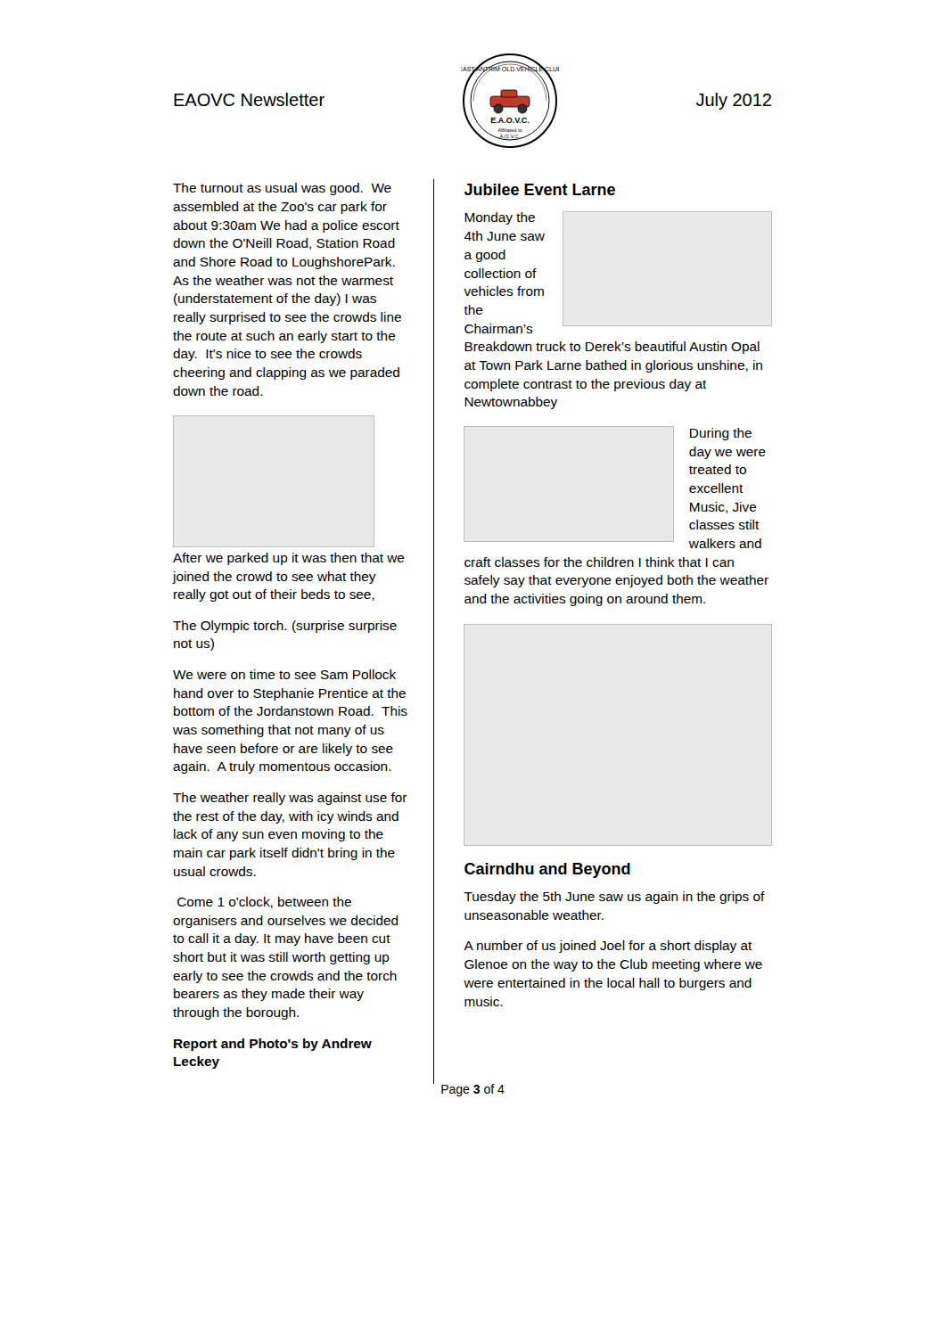EAOVC Newsletter
EAST ANTRIM OLD VEHICLE CLUB E.A.O.V.C. Affiliated to A.O.V.C.
July 2012
The turnout as usual was good. We assembled at the Zoo's car park for about 9:30am We had a police escort down the O'Neill Road, Station Road and Shore Road to LoughshorePark. As the weather was not the warmest (understatement of the day) I was really surprised to see the crowds line the route at such an early start to the day. It's nice to see the crowds cheering and clapping as we paraded down the road.
After we parked up it was then that we joined the crowd to see what they really got out of their beds to see,
The Olympic torch. (surprise surprise not us)
We were on time to see Sam Pollock hand over to Stephanie Prentice at the bottom of the Jordanstown Road. This was something that not many of us have seen before or are likely to see again. A truly momentous occasion.
The weather really was against use for the rest of the day, with icy winds and lack of any sun even moving to the main car park itself didn't bring in the usual crowds.
Come 1 o'clock, between the organisers and ourselves we decided to call it a day. It may have been cut short but it was still worth getting up early to see the crowds and the torch bearers as they made their way through the borough.
Report and Photo's by Andrew Leckey
Jubilee Event Larne
Monday the 4th June saw a good collection of vehicles from the Chairman’s Breakdown truck to Derek’s beautiful Austin Opal at Town Park Larne bathed in glorious unshine, in complete contrast to the previous day at Newtownabbey
During the day we were treated to excellent Music, Jive classes stilt walkers and craft classes for the children I think that I can safely say that everyone enjoyed both the weather and the activities going on around them.
Cairndhu and Beyond
Tuesday the 5th June saw us again in the grips of unseasonable weather.
A number of us joined Joel for a short display at Glenoe on the way to the Club meeting where we were entertained in the local hall to burgers and music.
Page 3 of 4